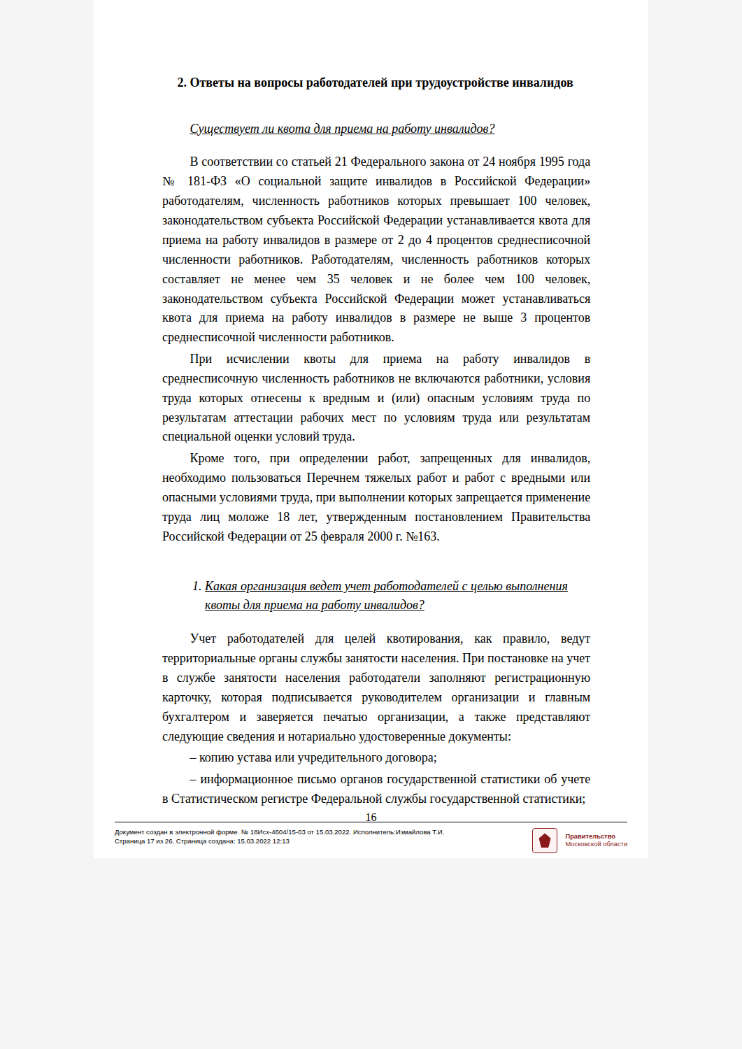2. Ответы на вопросы работодателей при трудоустройстве инвалидов
Существует ли квота для приема на работу инвалидов?
В соответствии со статьей 21 Федерального закона от 24 ноября 1995 года № 181-ФЗ «О социальной защите инвалидов в Российской Федерации» работодателям, численность работников которых превышает 100 человек, законодательством субъекта Российской Федерации устанавливается квота для приема на работу инвалидов в размере от 2 до 4 процентов среднесписочной численности работников. Работодателям, численность работников которых составляет не менее чем 35 человек и не более чем 100 человек, законодательством субъекта Российской Федерации может устанавливаться квота для приема на работу инвалидов в размере не выше 3 процентов среднесписочной численности работников.
При исчислении квоты для приема на работу инвалидов в среднесписочную численность работников не включаются работники, условия труда которых отнесены к вредным и (или) опасным условиям труда по результатам аттестации рабочих мест по условиям труда или результатам специальной оценки условий труда.
Кроме того, при определении работ, запрещенных для инвалидов, необходимо пользоваться Перечнем тяжелых работ и работ с вредными или опасными условиями труда, при выполнении которых запрещается применение труда лиц моложе 18 лет, утвержденным постановлением Правительства Российской Федерации от 25 февраля 2000 г. №163.
Какая организация ведет учет работодателей с целью выполнения квоты для приема на работу инвалидов?
Учет работодателей для целей квотирования, как правило, ведут территориальные органы службы занятости населения. При постановке на учет в службе занятости населения работодатели заполняют регистрационную карточку, которая подписывается руководителем организации и главным бухгалтером и заверяется печатью организации, а также представляют следующие сведения и нотариально удостоверенные документы:
– копию устава или учредительного договора;
– информационное письмо органов государственной статистики об учете в Статистическом регистре Федеральной службы государственной статистики;
16
Документ создан в электронной форме. № 18Исх-4604/15-03 от 15.03.2022. Исполнитель:Измайлова Т.И.
Страница 17 из 26. Страница создана: 15.03.2022 12:13
Правительство Московской области